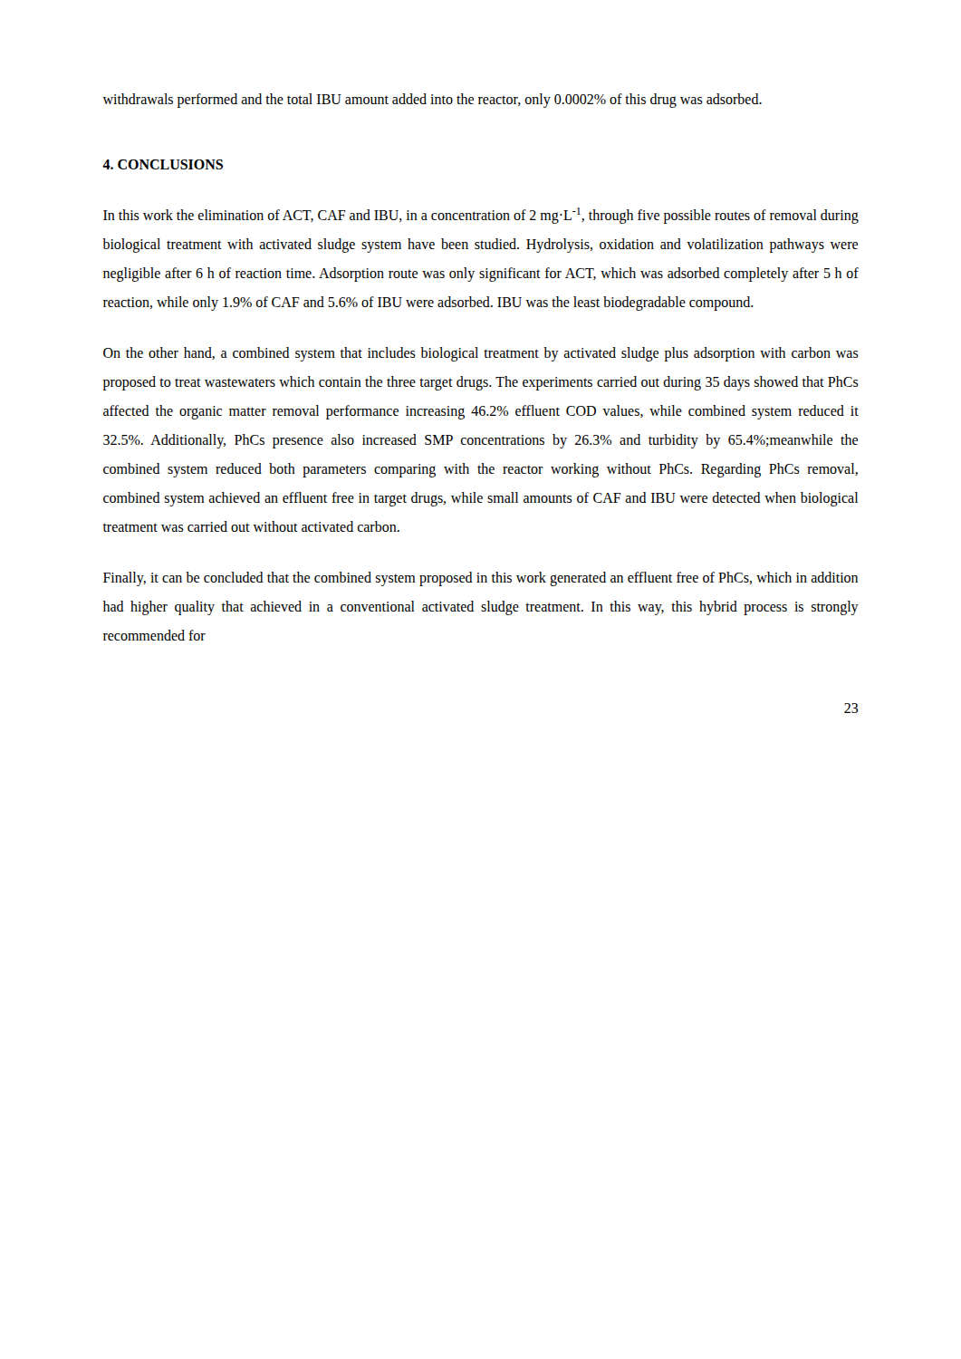withdrawals performed and the total IBU amount added into the reactor, only 0.0002% of this drug was adsorbed.
4. CONCLUSIONS
In this work the elimination of ACT, CAF and IBU, in a concentration of 2 mg·L-1, through five possible routes of removal during biological treatment with activated sludge system have been studied. Hydrolysis, oxidation and volatilization pathways were negligible after 6 h of reaction time. Adsorption route was only significant for ACT, which was adsorbed completely after 5 h of reaction, while only 1.9% of CAF and 5.6% of IBU were adsorbed. IBU was the least biodegradable compound.
On the other hand, a combined system that includes biological treatment by activated sludge plus adsorption with carbon was proposed to treat wastewaters which contain the three target drugs. The experiments carried out during 35 days showed that PhCs affected the organic matter removal performance increasing 46.2% effluent COD values, while combined system reduced it 32.5%. Additionally, PhCs presence also increased SMP concentrations by 26.3% and turbidity by 65.4%;meanwhile the combined system reduced both parameters comparing with the reactor working without PhCs. Regarding PhCs removal, combined system achieved an effluent free in target drugs, while small amounts of CAF and IBU were detected when biological treatment was carried out without activated carbon.
Finally, it can be concluded that the combined system proposed in this work generated an effluent free of PhCs, which in addition had higher quality that achieved in a conventional activated sludge treatment. In this way, this hybrid process is strongly recommended for
23